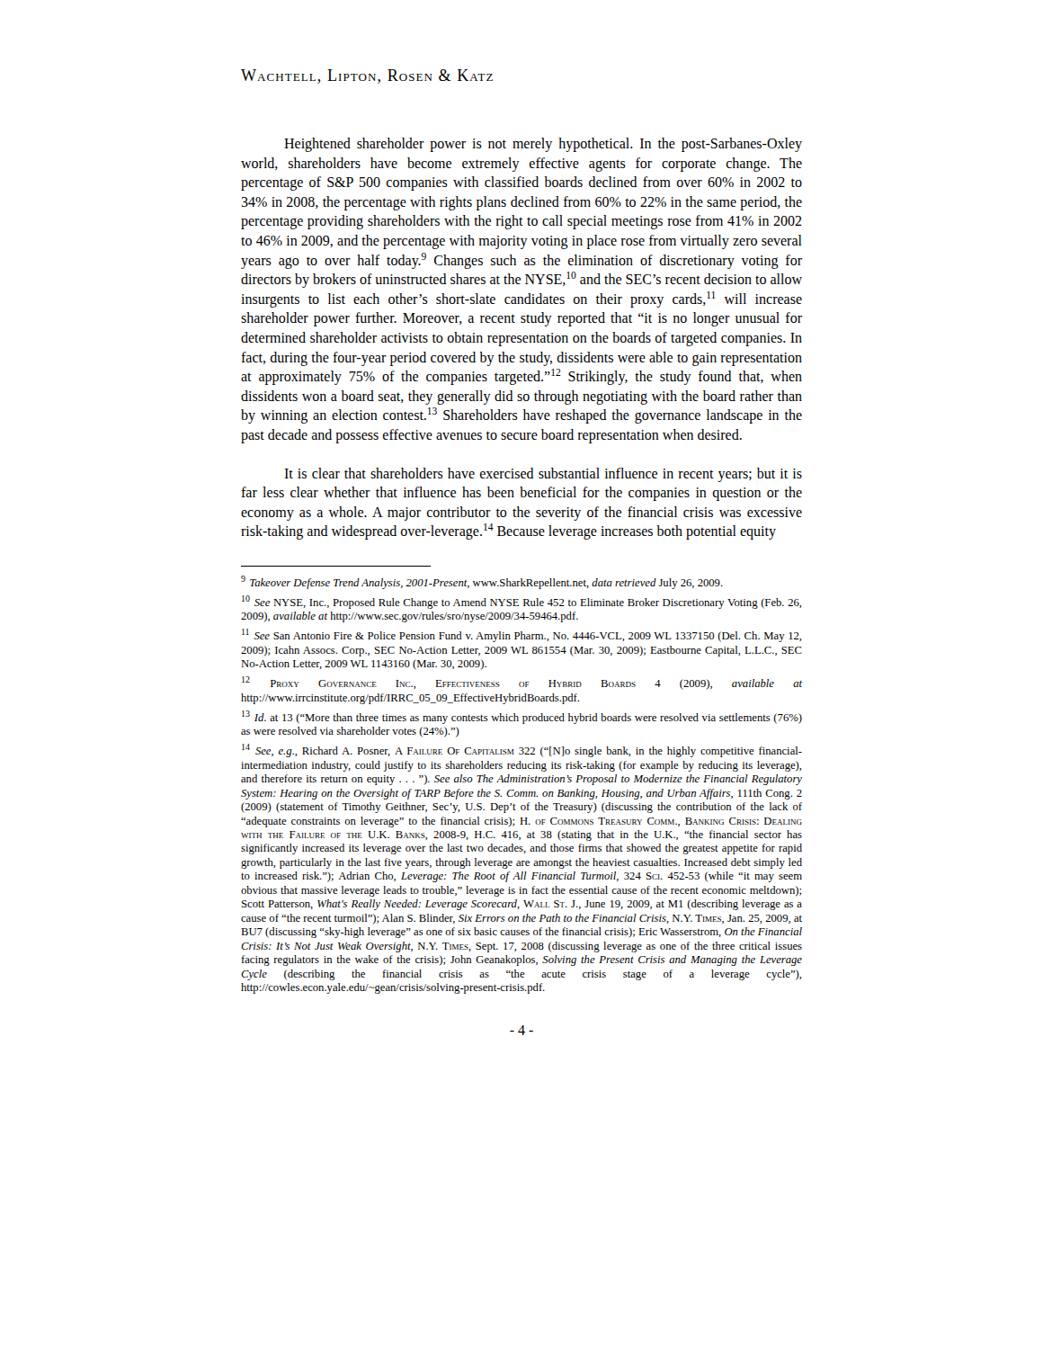Wachtell, Lipton, Rosen & Katz
Heightened shareholder power is not merely hypothetical. In the post-Sarbanes-Oxley world, shareholders have become extremely effective agents for corporate change. The percentage of S&P 500 companies with classified boards declined from over 60% in 2002 to 34% in 2008, the percentage with rights plans declined from 60% to 22% in the same period, the percentage providing shareholders with the right to call special meetings rose from 41% in 2002 to 46% in 2009, and the percentage with majority voting in place rose from virtually zero several years ago to over half today.9 Changes such as the elimination of discretionary voting for directors by brokers of uninstructed shares at the NYSE,10 and the SEC’s recent decision to allow insurgents to list each other’s short-slate candidates on their proxy cards,11 will increase shareholder power further. Moreover, a recent study reported that “it is no longer unusual for determined shareholder activists to obtain representation on the boards of targeted companies. In fact, during the four-year period covered by the study, dissidents were able to gain representation at approximately 75% of the companies targeted.”12 Strikingly, the study found that, when dissidents won a board seat, they generally did so through negotiating with the board rather than by winning an election contest.13 Shareholders have reshaped the governance landscape in the past decade and possess effective avenues to secure board representation when desired.
It is clear that shareholders have exercised substantial influence in recent years; but it is far less clear whether that influence has been beneficial for the companies in question or the economy as a whole. A major contributor to the severity of the financial crisis was excessive risk-taking and widespread over-leverage.14 Because leverage increases both potential equity
9 Takeover Defense Trend Analysis, 2001-Present, www.SharkRepellent.net, data retrieved July 26, 2009.
10 See NYSE, Inc., Proposed Rule Change to Amend NYSE Rule 452 to Eliminate Broker Discretionary Voting (Feb. 26, 2009), available at http://www.sec.gov/rules/sro/nyse/2009/34-59464.pdf.
11 See San Antonio Fire & Police Pension Fund v. Amylin Pharm., No. 4446-VCL, 2009 WL 1337150 (Del. Ch. May 12, 2009); Icahn Assocs. Corp., SEC No-Action Letter, 2009 WL 861554 (Mar. 30, 2009); Eastbourne Capital, L.L.C., SEC No-Action Letter, 2009 WL 1143160 (Mar. 30, 2009).
12 Proxy Governance Inc., Effectiveness of Hybrid Boards 4 (2009), available at http://www.irrcinstitute.org/pdf/IRRC_05_09_EffectiveHybridBoards.pdf.
13 Id. at 13 (“More than three times as many contests which produced hybrid boards were resolved via settlements (76%) as were resolved via shareholder votes (24%).”)
14 See, e.g., Richard A. Posner, A Failure Of Capitalism 322 (“[N]o single bank, in the highly competitive financial-intermediation industry, could justify to its shareholders reducing its risk-taking (for example by reducing its leverage), and therefore its return on equity . . . ”). See also The Administration’s Proposal to Modernize the Financial Regulatory System: Hearing on the Oversight of TARP Before the S. Comm. on Banking, Housing, and Urban Affairs, 111th Cong. 2 (2009) (statement of Timothy Geithner, Sec’y, U.S. Dep’t of the Treasury) (discussing the contribution of the lack of “adequate constraints on leverage” to the financial crisis); H. of Commons Treasury Comm., Banking Crisis: Dealing with the Failure of the U.K. Banks, 2008-9, H.C. 416, at 38 (stating that in the U.K., “the financial sector has significantly increased its leverage over the last two decades, and those firms that showed the greatest appetite for rapid growth, particularly in the last five years, through leverage are amongst the heaviest casualties. Increased debt simply led to increased risk.”); Adrian Cho, Leverage: The Root of All Financial Turmoil, 324 Sci. 452-53 (while “it may seem obvious that massive leverage leads to trouble,” leverage is in fact the essential cause of the recent economic meltdown); Scott Patterson, What's Really Needed: Leverage Scorecard, Wall St. J., June 19, 2009, at M1 (describing leverage as a cause of “the recent turmoil”); Alan S. Blinder, Six Errors on the Path to the Financial Crisis, N.Y. Times, Jan. 25, 2009, at BU7 (discussing “sky-high leverage” as one of six basic causes of the financial crisis); Eric Wasserstrom, On the Financial Crisis: It’s Not Just Weak Oversight, N.Y. Times, Sept. 17, 2008 (discussing leverage as one of the three critical issues facing regulators in the wake of the crisis); John Geanakoplos, Solving the Present Crisis and Managing the Leverage Cycle (describing the financial crisis as “the acute crisis stage of a leverage cycle”), http://cowles.econ.yale.edu/~gean/crisis/solving-present-crisis.pdf.
- 4 -